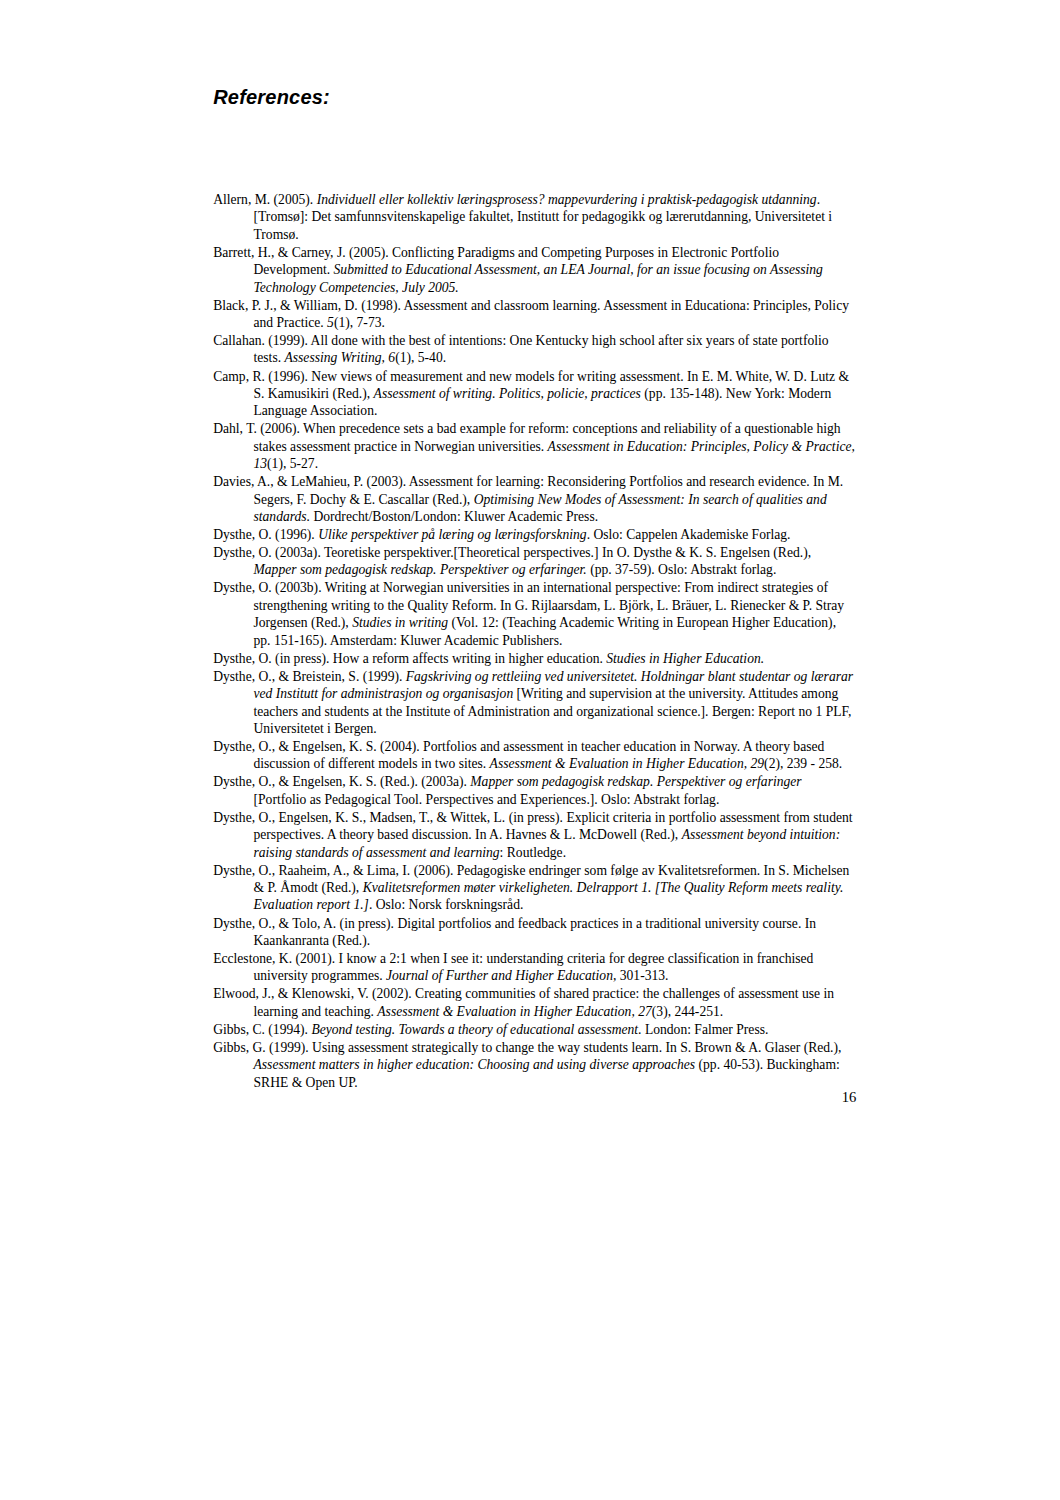References:
Allern, M. (2005). Individuell eller kollektiv læringsprosess? mappevurdering i praktisk-pedagogisk utdanning. [Tromsø]: Det samfunnsvitenskapelige fakultet, Institutt for pedagogikk og lærerutdanning, Universitetet i Tromsø.
Barrett, H., & Carney, J. (2005). Conflicting Paradigms and Competing Purposes in Electronic Portfolio Development. Submitted to Educational Assessment, an LEA Journal, for an issue focusing on Assessing Technology Competencies, July 2005.
Black, P. J., & William, D. (1998). Assessment and classroom learning. Assessment in Educationa: Principles, Policy and Practice. 5(1), 7-73.
Callahan. (1999). All done with the best of intentions: One Kentucky high school after six years of state portfolio tests. Assessing Writing, 6(1), 5-40.
Camp, R. (1996). New views of measurement and new models for writing assessment. In E. M. White, W. D. Lutz & S. Kamusikiri (Red.), Assessment of writing. Politics, policie, practices (pp. 135-148). New York: Modern Language Association.
Dahl, T. (2006). When precedence sets a bad example for reform: conceptions and reliability of a questionable high stakes assessment practice in Norwegian universities. Assessment in Education: Principles, Policy & Practice, 13(1), 5-27.
Davies, A., & LeMahieu, P. (2003). Assessment for learning: Reconsidering Portfolios and research evidence. In M. Segers, F. Dochy & E. Cascallar (Red.), Optimising New Modes of Assessment: In search of qualities and standards. Dordrecht/Boston/London: Kluwer Academic Press.
Dysthe, O. (1996). Ulike perspektiver på læring og læringsforskning. Oslo: Cappelen Akademiske Forlag.
Dysthe, O. (2003a). Teoretiske perspektiver.[Theoretical perspectives.] In O. Dysthe & K. S. Engelsen (Red.), Mapper som pedagogisk redskap. Perspektiver og erfaringer. (pp. 37-59). Oslo: Abstrakt forlag.
Dysthe, O. (2003b). Writing at Norwegian universities in an international perspective: From indirect strategies of strengthening writing to the Quality Reform. In G. Rijlaarsdam, L. Björk, L. Bräuer, L. Rienecker & P. Stray Jorgensen (Red.), Studies in writing (Vol. 12: (Teaching Academic Writing in European Higher Education), pp. 151-165). Amsterdam: Kluwer Academic Publishers.
Dysthe, O. (in press). How a reform affects writing in higher education. Studies in Higher Education.
Dysthe, O., & Breistein, S. (1999). Fagskriving og rettleiing ved universitetet. Holdningar blant studentar og lærarar ved Institutt for administrasjon og organisasjon [Writing and supervision at the university. Attitudes among teachers and students at the Institute of Administration and organizational science.]. Bergen: Report no 1 PLF, Universitetet i Bergen.
Dysthe, O., & Engelsen, K. S. (2004). Portfolios and assessment in teacher education in Norway. A theory based discussion of different models in two sites. Assessment & Evaluation in Higher Education, 29(2), 239 - 258.
Dysthe, O., & Engelsen, K. S. (Red.). (2003a). Mapper som pedagogisk redskap. Perspektiver og erfaringer [Portfolio as Pedagogical Tool. Perspectives and Experiences.]. Oslo: Abstrakt forlag.
Dysthe, O., Engelsen, K. S., Madsen, T., & Wittek, L. (in press). Explicit criteria in portfolio assessment from student perspectives. A theory based discussion. In A. Havnes & L. McDowell (Red.), Assessment beyond intuition: raising standards of assessment and learning: Routledge.
Dysthe, O., Raaheim, A., & Lima, I. (2006). Pedagogiske endringer som følge av Kvalitetsreformen. In S. Michelsen & P. Åmodt (Red.), Kvalitetsreformen møter virkeligheten. Delrapport 1. [The Quality Reform meets reality. Evaluation report 1.]. Oslo: Norsk forskningsråd.
Dysthe, O., & Tolo, A. (in press). Digital portfolios and feedback practices in a traditional university course. In Kaankanranta (Red.).
Ecclestone, K. (2001). I know a 2:1 when I see it: understanding criteria for degree classification in franchised university programmes. Journal of Further and Higher Education, 301-313.
Elwood, J., & Klenowski, V. (2002). Creating communities of shared practice: the challenges of assessment use in learning and teaching. Assessment & Evaluation in Higher Education, 27(3), 244-251.
Gibbs, C. (1994). Beyond testing. Towards a theory of educational assessment. London: Falmer Press.
Gibbs, G. (1999). Using assessment strategically to change the way students learn. In S. Brown & A. Glaser (Red.), Assessment matters in higher education: Choosing and using diverse approaches (pp. 40-53). Buckingham: SRHE & Open UP.
16